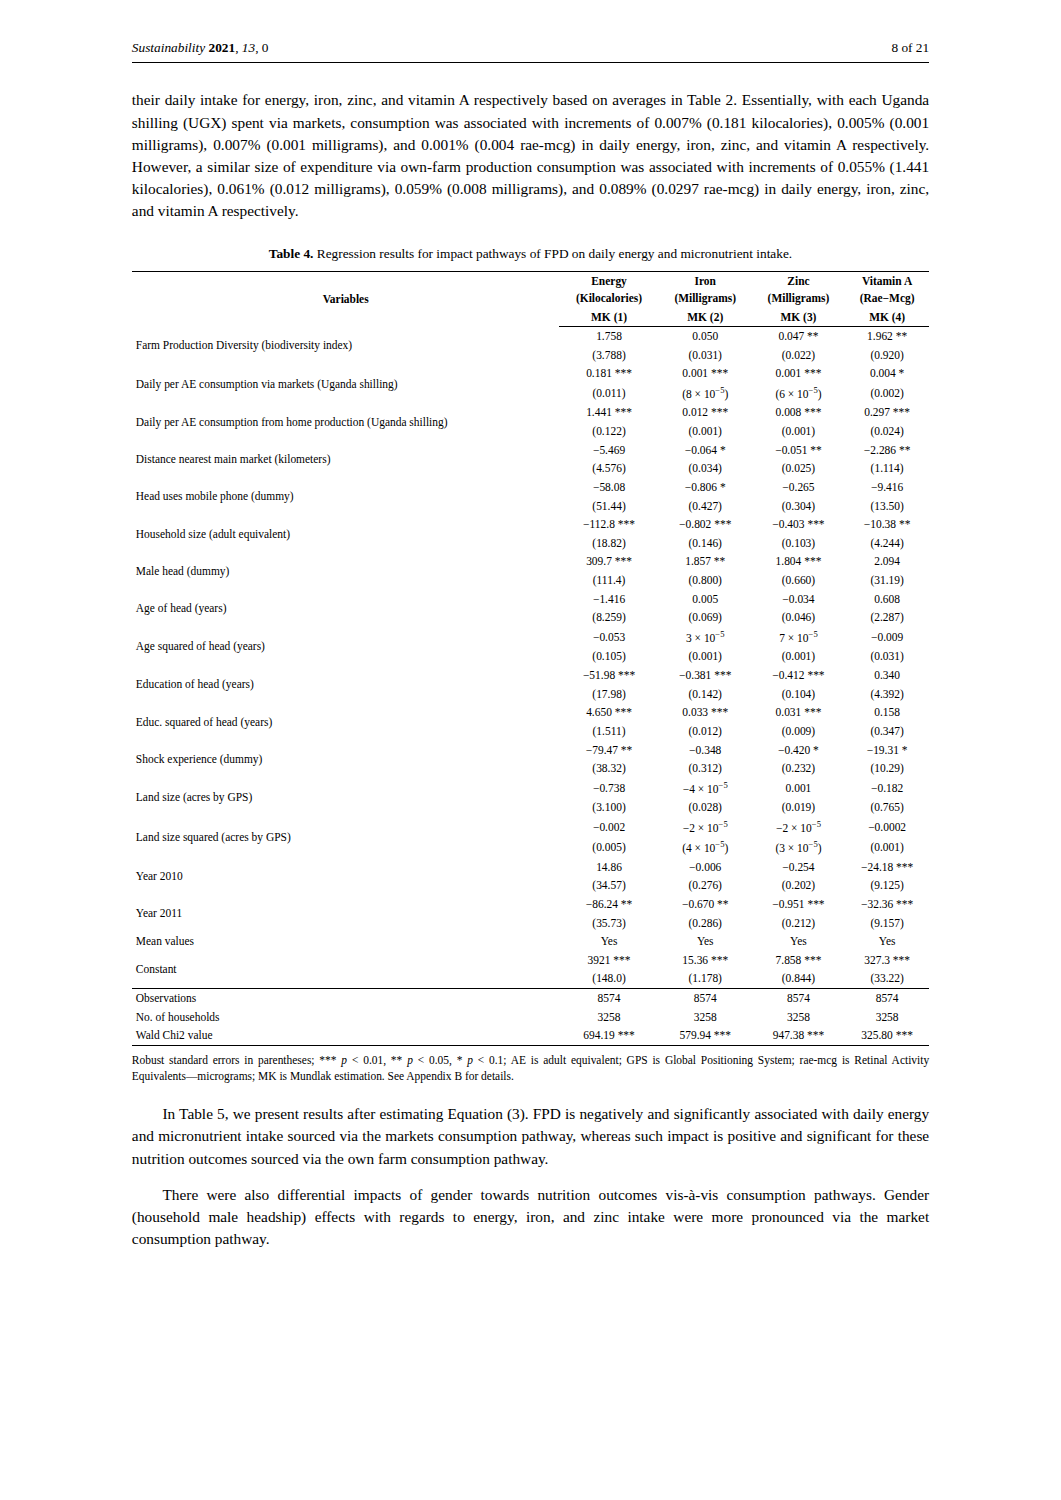Sustainability 2021, 13, 0
8 of 21
their daily intake for energy, iron, zinc, and vitamin A respectively based on averages in Table 2. Essentially, with each Uganda shilling (UGX) spent via markets, consumption was associated with increments of 0.007% (0.181 kilocalories), 0.005% (0.001 milligrams), 0.007% (0.001 milligrams), and 0.001% (0.004 rae-mcg) in daily energy, iron, zinc, and vitamin A respectively. However, a similar size of expenditure via own-farm production consumption was associated with increments of 0.055% (1.441 kilocalories), 0.061% (0.012 milligrams), 0.059% (0.008 milligrams), and 0.089% (0.0297 rae-mcg) in daily energy, iron, zinc, and vitamin A respectively.
Table 4. Regression results for impact pathways of FPD on daily energy and micronutrient intake.
| Variables | Energy (Kilocalories) | Iron (Milligrams) | Zinc (Milligrams) | Vitamin A (Rae−Mcg) |
| --- | --- | --- | --- | --- |
| MK (1) | MK (2) | MK (3) | MK (4) |
| Farm Production Diversity (biodiversity index) | 1.758 | 0.050 | 0.047 ** | 1.962 ** |
| (3.788) | (0.031) | (0.022) | (0.920) |
| Daily per AE consumption via markets (Uganda shilling) | 0.181 *** | 0.001 *** | 0.001 *** | 0.004 * |
| (0.011) | (8 × 10 −5 ) | (6 × 10 −5 ) | (0.002) |
| Daily per AE consumption from home production (Uganda shilling) | 1.441 *** | 0.012 *** | 0.008 *** | 0.297 *** |
| (0.122) | (0.001) | (0.001) | (0.024) |
| Distance nearest main market (kilometers) | −5.469 | −0.064 * | −0.051 ** | −2.286 ** |
| (4.576) | (0.034) | (0.025) | (1.114) |
| Head uses mobile phone (dummy) | −58.08 | −0.806 * | −0.265 | −9.416 |
| (51.44) | (0.427) | (0.304) | (13.50) |
| Household size (adult equivalent) | −112.8 *** | −0.802 *** | −0.403 *** | −10.38 ** |
| (18.82) | (0.146) | (0.103) | (4.244) |
| Male head (dummy) | 309.7 *** | 1.857 ** | 1.804 *** | 2.094 |
| (111.4) | (0.800) | (0.660) | (31.19) |
| Age of head (years) | −1.416 | 0.005 | −0.034 | 0.608 |
| (8.259) | (0.069) | (0.046) | (2.287) |
| Age squared of head (years) | −0.053 | 3 × 10 −5 | 7 × 10 −5 | −0.009 |
| (0.105) | (0.001) | (0.001) | (0.031) |
| Education of head (years) | −51.98 *** | −0.381 *** | −0.412 *** | 0.340 |
| (17.98) | (0.142) | (0.104) | (4.392) |
| Educ. squared of head (years) | 4.650 *** | 0.033 *** | 0.031 *** | 0.158 |
| (1.511) | (0.012) | (0.009) | (0.347) |
| Shock experience (dummy) | −79.47 ** | −0.348 | −0.420 * | −19.31 * |
| (38.32) | (0.312) | (0.232) | (10.29) |
| Land size (acres by GPS) | −0.738 | −4 × 10 −5 | 0.001 | −0.182 |
| (3.100) | (0.028) | (0.019) | (0.765) |
| Land size squared (acres by GPS) | −0.002 | −2 × 10 −5 | −2 × 10 −5 | −0.0002 |
| (0.005) | (4 × 10 −5 ) | (3 × 10 −5 ) | (0.001) |
| Year 2010 | 14.86 | −0.006 | −0.254 | −24.18 *** |
| (34.57) | (0.276) | (0.202) | (9.125) |
| Year 2011 | −86.24 ** | −0.670 ** | −0.951 *** | −32.36 *** |
| (35.73) | (0.286) | (0.212) | (9.157) |
| Mean values | Yes | Yes | Yes | Yes |
| Constant | 3921 *** | 15.36 *** | 7.858 *** | 327.3 *** |
| (148.0) | (1.178) | (0.844) | (33.22) |
| Observations | 8574 | 8574 | 8574 | 8574 |
| No. of households | 3258 | 3258 | 3258 | 3258 |
| Wald Chi2 value | 694.19 *** | 579.94 *** | 947.38 *** | 325.80 *** |
Robust standard errors in parentheses; *** p < 0.01, ** p < 0.05, * p < 0.1; AE is adult equivalent; GPS is Global Positioning System; rae-mcg is Retinal Activity Equivalents—micrograms; MK is Mundlak estimation. See Appendix B for details.
In Table 5, we present results after estimating Equation (3). FPD is negatively and significantly associated with daily energy and micronutrient intake sourced via the markets consumption pathway, whereas such impact is positive and significant for these nutrition outcomes sourced via the own farm consumption pathway.
There were also differential impacts of gender towards nutrition outcomes vis-à-vis consumption pathways. Gender (household male headship) effects with regards to energy, iron, and zinc intake were more pronounced via the market consumption pathway.